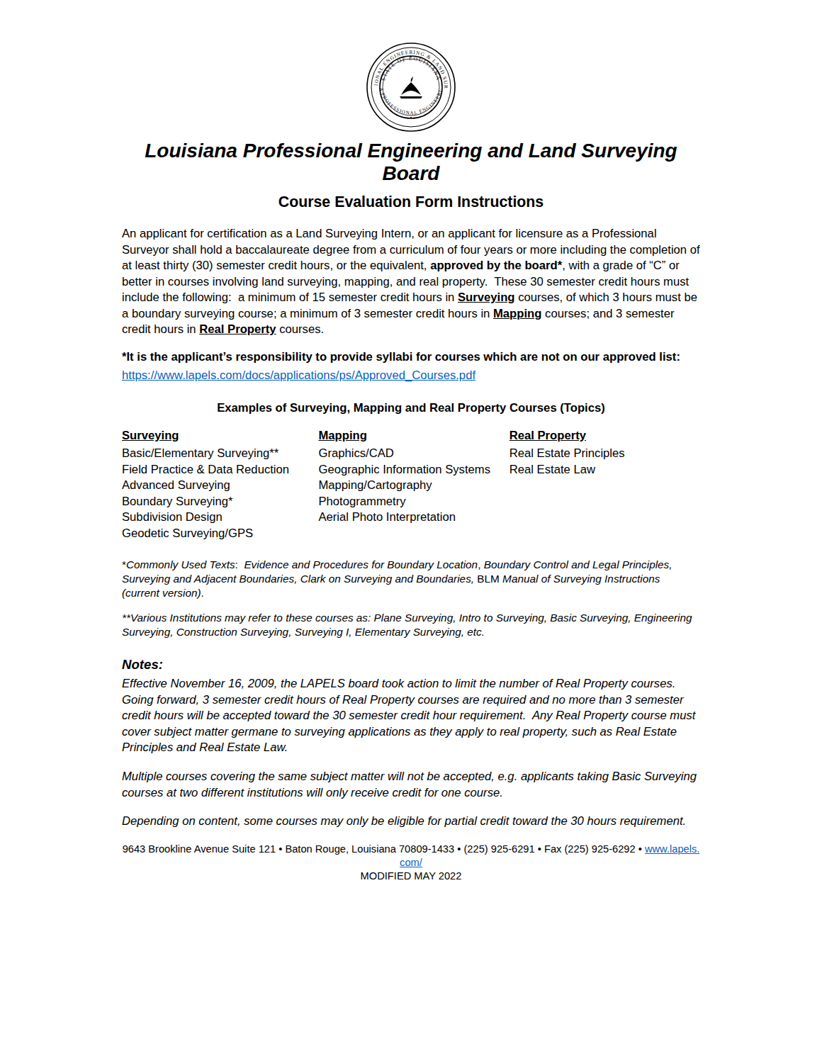PROFESSIONAL ENGINEERING & LAND SURVEYING STATE OF LOUISIANA LOUISIANA PROFESSIONAL ENGINEERING BOARD
Louisiana Professional Engineering and Land Surveying Board
Course Evaluation Form Instructions
An applicant for certification as a Land Surveying Intern, or an applicant for licensure as a Professional Surveyor shall hold a baccalaureate degree from a curriculum of four years or more including the completion of at least thirty (30) semester credit hours, or the equivalent, approved by the board*, with a grade of “C” or better in courses involving land surveying, mapping, and real property. These 30 semester credit hours must include the following: a minimum of 15 semester credit hours in Surveying courses, of which 3 hours must be a boundary surveying course; a minimum of 3 semester credit hours in Mapping courses; and 3 semester credit hours in Real Property courses.
*It is the applicant’s responsibility to provide syllabi for courses which are not on our approved list:
https://www.lapels.com/docs/applications/ps/Approved_Courses.pdf
Examples of Surveying, Mapping and Real Property Courses (Topics)
| Surveying | Mapping | Real Property |
| --- | --- | --- |
| Basic/Elementary Surveying** | Graphics/CAD | Real Estate Principles |
| Field Practice & Data Reduction | Geographic Information Systems | Real Estate Law |
| Advanced Surveying | Mapping/Cartography | |
| Boundary Surveying* | Photogrammetry | |
| Subdivision Design | Aerial Photo Interpretation | |
| Geodetic Surveying/GPS | | |
*Commonly Used Texts: Evidence and Procedures for Boundary Location, Boundary Control and Legal Principles, Surveying and Adjacent Boundaries, Clark on Surveying and Boundaries, BLM Manual of Surveying Instructions (current version).
**Various Institutions may refer to these courses as: Plane Surveying, Intro to Surveying, Basic Surveying, Engineering Surveying, Construction Surveying, Surveying I, Elementary Surveying, etc.
Notes:
Effective November 16, 2009, the LAPELS board took action to limit the number of Real Property courses. Going forward, 3 semester credit hours of Real Property courses are required and no more than 3 semester credit hours will be accepted toward the 30 semester credit hour requirement. Any Real Property course must cover subject matter germane to surveying applications as they apply to real property, such as Real Estate Principles and Real Estate Law.
Multiple courses covering the same subject matter will not be accepted, e.g. applicants taking Basic Surveying courses at two different institutions will only receive credit for one course.
Depending on content, some courses may only be eligible for partial credit toward the 30 hours requirement.
9643 Brookline Avenue Suite 121 • Baton Rouge, Louisiana 70809-1433 • (225) 925-6291 • Fax (225) 925-6292 • www.lapels.com/
MODIFIED MAY 2022